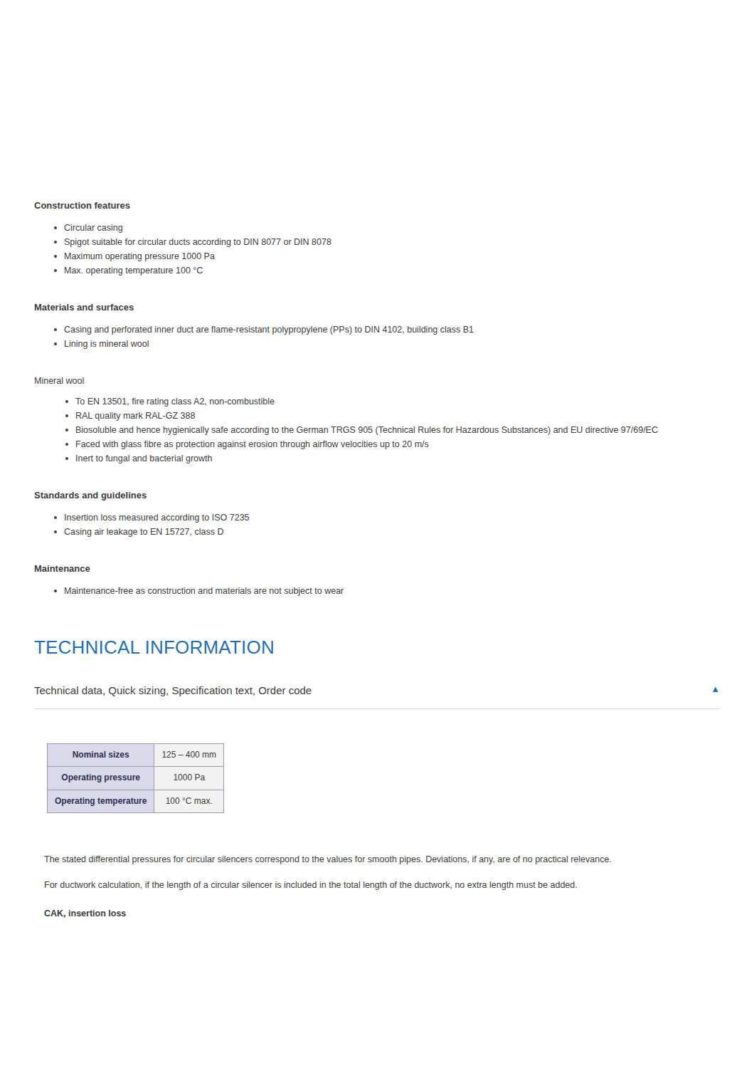Construction features
Circular casing
Spigot suitable for circular ducts according to DIN 8077 or DIN 8078
Maximum operating pressure 1000 Pa
Max. operating temperature 100 °C
Materials and surfaces
Casing and perforated inner duct are flame-resistant polypropylene (PPs) to DIN 4102, building class B1
Lining is mineral wool
Mineral wool
To EN 13501, fire rating class A2, non-combustible
RAL quality mark RAL-GZ 388
Biosoluble and hence hygienically safe according to the German TRGS 905 (Technical Rules for Hazardous Substances) and EU directive 97/69/EC
Faced with glass fibre as protection against erosion through airflow velocities up to 20 m/s
Inert to fungal and bacterial growth
Standards and guidelines
Insertion loss measured according to ISO 7235
Casing air leakage to EN 15727, class D
Maintenance
Maintenance-free as construction and materials are not subject to wear
TECHNICAL INFORMATION
Technical data, Quick sizing, Specification text, Order code ▲
| Nominal sizes | 125 – 400 mm |
| Operating pressure | 1000 Pa |
| Operating temperature | 100 °C max. |
The stated differential pressures for circular silencers correspond to the values for smooth pipes. Deviations, if any, are of no practical relevance.
For ductwork calculation, if the length of a circular silencer is included in the total length of the ductwork, no extra length must be added.
CAK, insertion loss